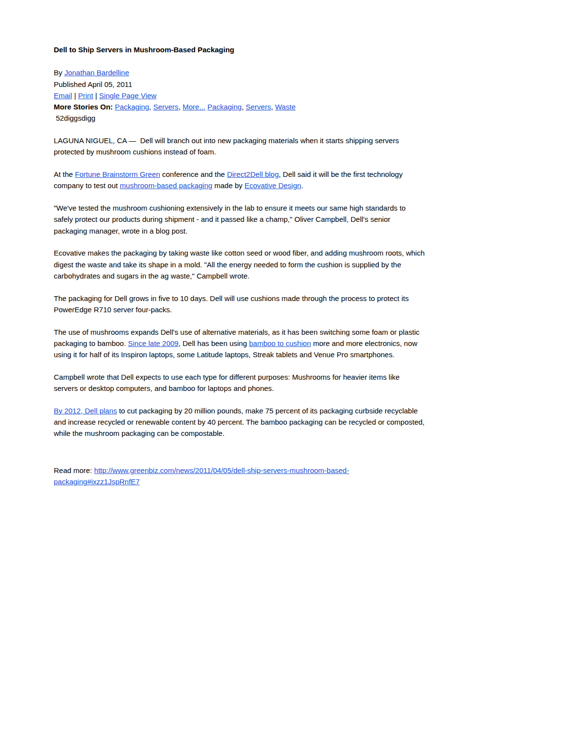Dell to Ship Servers in Mushroom-Based Packaging
By Jonathan Bardelline
Published April 05, 2011
Email | Print | Single Page View
More Stories On: Packaging, Servers, More... Packaging, Servers, Waste
52diggsdigg
LAGUNA NIGUEL, CA — Dell will branch out into new packaging materials when it starts shipping servers protected by mushroom cushions instead of foam.
At the Fortune Brainstorm Green conference and the Direct2Dell blog, Dell said it will be the first technology company to test out mushroom-based packaging made by Ecovative Design.
"We've tested the mushroom cushioning extensively in the lab to ensure it meets our same high standards to safely protect our products during shipment - and it passed like a champ," Oliver Campbell, Dell's senior packaging manager, wrote in a blog post.
Ecovative makes the packaging by taking waste like cotton seed or wood fiber, and adding mushroom roots, which digest the waste and take its shape in a mold. "All the energy needed to form the cushion is supplied by the carbohydrates and sugars in the ag waste," Campbell wrote.
The packaging for Dell grows in five to 10 days. Dell will use cushions made through the process to protect its PowerEdge R710 server four-packs.
The use of mushrooms expands Dell's use of alternative materials, as it has been switching some foam or plastic packaging to bamboo. Since late 2009, Dell has been using bamboo to cushion more and more electronics, now using it for half of its Inspiron laptops, some Latitude laptops, Streak tablets and Venue Pro smartphones.
Campbell wrote that Dell expects to use each type for different purposes: Mushrooms for heavier items like servers or desktop computers, and bamboo for laptops and phones.
By 2012, Dell plans to cut packaging by 20 million pounds, make 75 percent of its packaging curbside recyclable and increase recycled or renewable content by 40 percent. The bamboo packaging can be recycled or composted, while the mushroom packaging can be compostable.
Read more: http://www.greenbiz.com/news/2011/04/05/dell-ship-servers-mushroom-based-packaging#ixzz1JspRnfE7